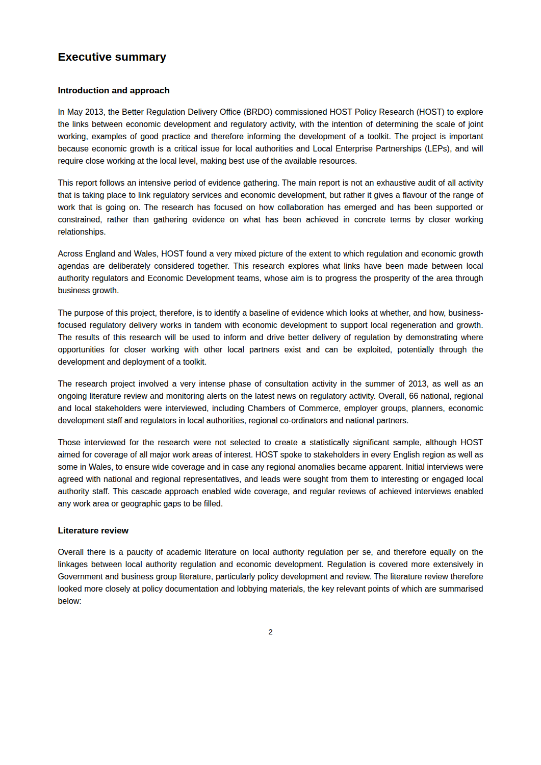Executive summary
Introduction and approach
In May 2013, the Better Regulation Delivery Office (BRDO) commissioned HOST Policy Research (HOST) to explore the links between economic development and regulatory activity, with the intention of determining the scale of joint working, examples of good practice and therefore informing the development of a toolkit. The project is important because economic growth is a critical issue for local authorities and Local Enterprise Partnerships (LEPs), and will require close working at the local level, making best use of the available resources.
This report follows an intensive period of evidence gathering. The main report is not an exhaustive audit of all activity that is taking place to link regulatory services and economic development, but rather it gives a flavour of the range of work that is going on. The research has focused on how collaboration has emerged and has been supported or constrained, rather than gathering evidence on what has been achieved in concrete terms by closer working relationships.
Across England and Wales, HOST found a very mixed picture of the extent to which regulation and economic growth agendas are deliberately considered together. This research explores what links have been made between local authority regulators and Economic Development teams, whose aim is to progress the prosperity of the area through business growth.
The purpose of this project, therefore, is to identify a baseline of evidence which looks at whether, and how, business-focused regulatory delivery works in tandem with economic development to support local regeneration and growth. The results of this research will be used to inform and drive better delivery of regulation by demonstrating where opportunities for closer working with other local partners exist and can be exploited, potentially through the development and deployment of a toolkit.
The research project involved a very intense phase of consultation activity in the summer of 2013, as well as an ongoing literature review and monitoring alerts on the latest news on regulatory activity. Overall, 66 national, regional and local stakeholders were interviewed, including Chambers of Commerce, employer groups, planners, economic development staff and regulators in local authorities, regional co-ordinators and national partners.
Those interviewed for the research were not selected to create a statistically significant sample, although HOST aimed for coverage of all major work areas of interest. HOST spoke to stakeholders in every English region as well as some in Wales, to ensure wide coverage and in case any regional anomalies became apparent. Initial interviews were agreed with national and regional representatives, and leads were sought from them to interesting or engaged local authority staff. This cascade approach enabled wide coverage, and regular reviews of achieved interviews enabled any work area or geographic gaps to be filled.
Literature review
Overall there is a paucity of academic literature on local authority regulation per se, and therefore equally on the linkages between local authority regulation and economic development. Regulation is covered more extensively in Government and business group literature, particularly policy development and review. The literature review therefore looked more closely at policy documentation and lobbying materials, the key relevant points of which are summarised below:
2